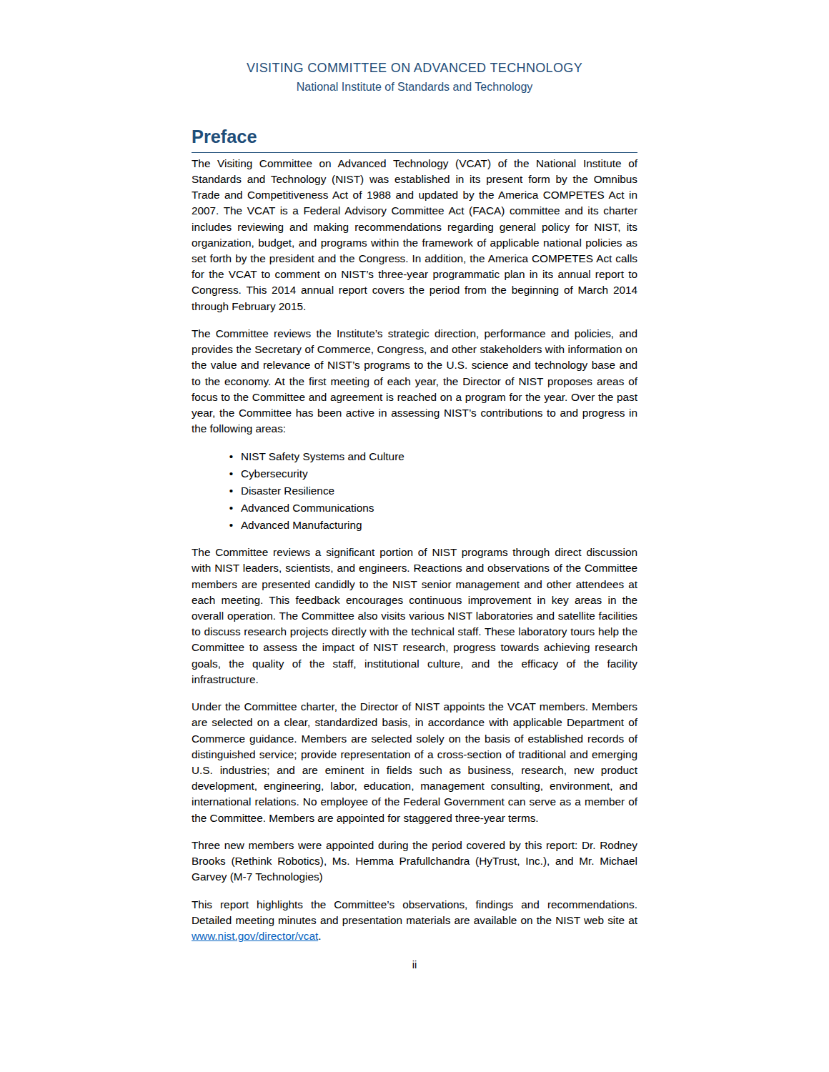VISITING COMMITTEE ON ADVANCED TECHNOLOGY
National Institute of Standards and Technology
Preface
The Visiting Committee on Advanced Technology (VCAT) of the National Institute of Standards and Technology (NIST) was established in its present form by the Omnibus Trade and Competitiveness Act of 1988 and updated by the America COMPETES Act in 2007. The VCAT is a Federal Advisory Committee Act (FACA) committee and its charter includes reviewing and making recommendations regarding general policy for NIST, its organization, budget, and programs within the framework of applicable national policies as set forth by the president and the Congress. In addition, the America COMPETES Act calls for the VCAT to comment on NIST’s three-year programmatic plan in its annual report to Congress. This 2014 annual report covers the period from the beginning of March 2014 through February 2015.
The Committee reviews the Institute’s strategic direction, performance and policies, and provides the Secretary of Commerce, Congress, and other stakeholders with information on the value and relevance of NIST’s programs to the U.S. science and technology base and to the economy. At the first meeting of each year, the Director of NIST proposes areas of focus to the Committee and agreement is reached on a program for the year. Over the past year, the Committee has been active in assessing NIST’s contributions to and progress in the following areas:
NIST Safety Systems and Culture
Cybersecurity
Disaster Resilience
Advanced Communications
Advanced Manufacturing
The Committee reviews a significant portion of NIST programs through direct discussion with NIST leaders, scientists, and engineers. Reactions and observations of the Committee members are presented candidly to the NIST senior management and other attendees at each meeting. This feedback encourages continuous improvement in key areas in the overall operation. The Committee also visits various NIST laboratories and satellite facilities to discuss research projects directly with the technical staff. These laboratory tours help the Committee to assess the impact of NIST research, progress towards achieving research goals, the quality of the staff, institutional culture, and the efficacy of the facility infrastructure.
Under the Committee charter, the Director of NIST appoints the VCAT members. Members are selected on a clear, standardized basis, in accordance with applicable Department of Commerce guidance. Members are selected solely on the basis of established records of distinguished service; provide representation of a cross-section of traditional and emerging U.S. industries; and are eminent in fields such as business, research, new product development, engineering, labor, education, management consulting, environment, and international relations. No employee of the Federal Government can serve as a member of the Committee. Members are appointed for staggered three-year terms.
Three new members were appointed during the period covered by this report: Dr. Rodney Brooks (Rethink Robotics), Ms. Hemma Prafullchandra (HyTrust, Inc.), and Mr. Michael Garvey (M-7 Technologies)
This report highlights the Committee’s observations, findings and recommendations. Detailed meeting minutes and presentation materials are available on the NIST web site at www.nist.gov/director/vcat.
ii